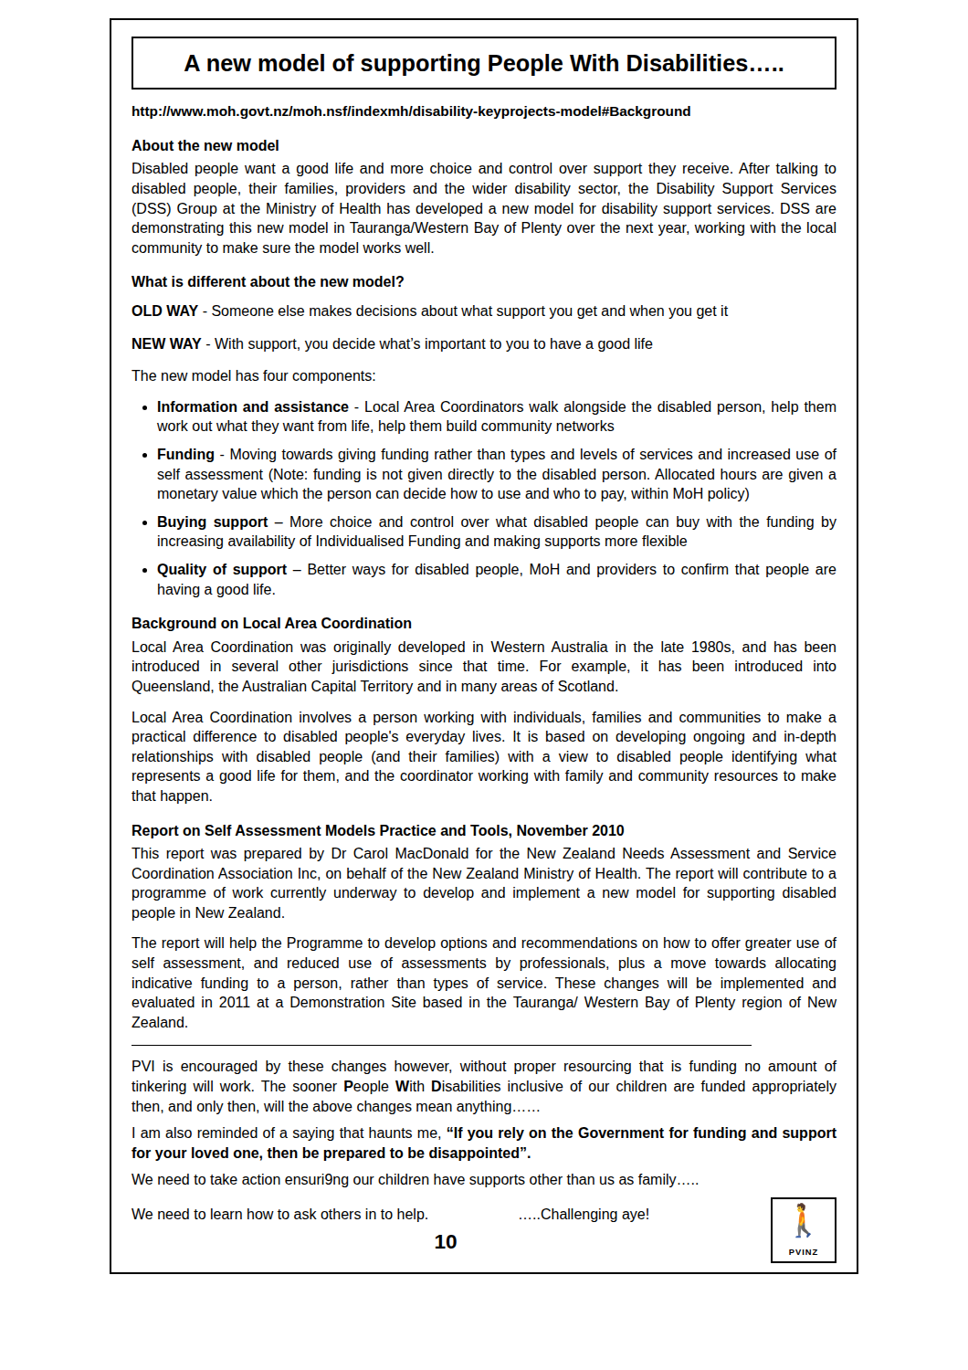A new model of supporting People With Disabilities…..
http://www.moh.govt.nz/moh.nsf/indexmh/disability-keyprojects-model#Background
About the new model
Disabled people want a good life and more choice and control over support they receive. After talking to disabled people, their families, providers and the wider disability sector, the Disability Support Services (DSS) Group at the Ministry of Health has developed a new model for disability support services. DSS are demonstrating this new model in Tauranga/Western Bay of Plenty over the next year, working with the local community to make sure the model works well.
What is different about the new model?
OLD WAY - Someone else makes decisions about what support you get and when you get it
NEW WAY - With support, you decide what’s important to you to have a good life
The new model has four components:
Information and assistance - Local Area Coordinators walk alongside the disabled person, help them work out what they want from life, help them build community networks
Funding - Moving towards giving funding rather than types and levels of services and increased use of self assessment (Note: funding is not given directly to the disabled person. Allocated hours are given a monetary value which the person can decide how to use and who to pay, within MoH policy)
Buying support – More choice and control over what disabled people can buy with the funding by increasing availability of Individualised Funding and making supports more flexible
Quality of support – Better ways for disabled people, MoH and providers to confirm that people are having a good life.
Background on Local Area Coordination
Local Area Coordination was originally developed in Western Australia in the late 1980s, and has been introduced in several other jurisdictions since that time. For example, it has been introduced into Queensland, the Australian Capital Territory and in many areas of Scotland.
Local Area Coordination involves a person working with individuals, families and communities to make a practical difference to disabled people's everyday lives. It is based on developing ongoing and in-depth relationships with disabled people (and their families) with a view to disabled people identifying what represents a good life for them, and the coordinator working with family and community resources to make that happen.
Report on Self Assessment Models Practice and Tools, November 2010
This report was prepared by Dr Carol MacDonald for the New Zealand Needs Assessment and Service Coordination Association Inc, on behalf of the New Zealand Ministry of Health. The report will contribute to a programme of work currently underway to develop and implement a new model for supporting disabled people in New Zealand.
The report will help the Programme to develop options and recommendations on how to offer greater use of self assessment, and reduced use of assessments by professionals, plus a move towards allocating indicative funding to a person, rather than types of service. These changes will be implemented and evaluated in 2011 at a Demonstration Site based in the Tauranga/ Western Bay of Plenty region of New Zealand.
PVI is encouraged by these changes however, without proper resourcing that is funding no amount of tinkering will work. The sooner People With Disabilities inclusive of our children are funded appropriately then, and only then, will the above changes mean anything……
I am also reminded of a saying that haunts me, “If you rely on the Government for funding and support for your loved one, then be prepared to be disappointed”.
We need to take action ensuri9ng our children have supports other than us as family…..
We need to learn how to ask others in to help. …..Challenging aye!
10
🚶 PVINZ